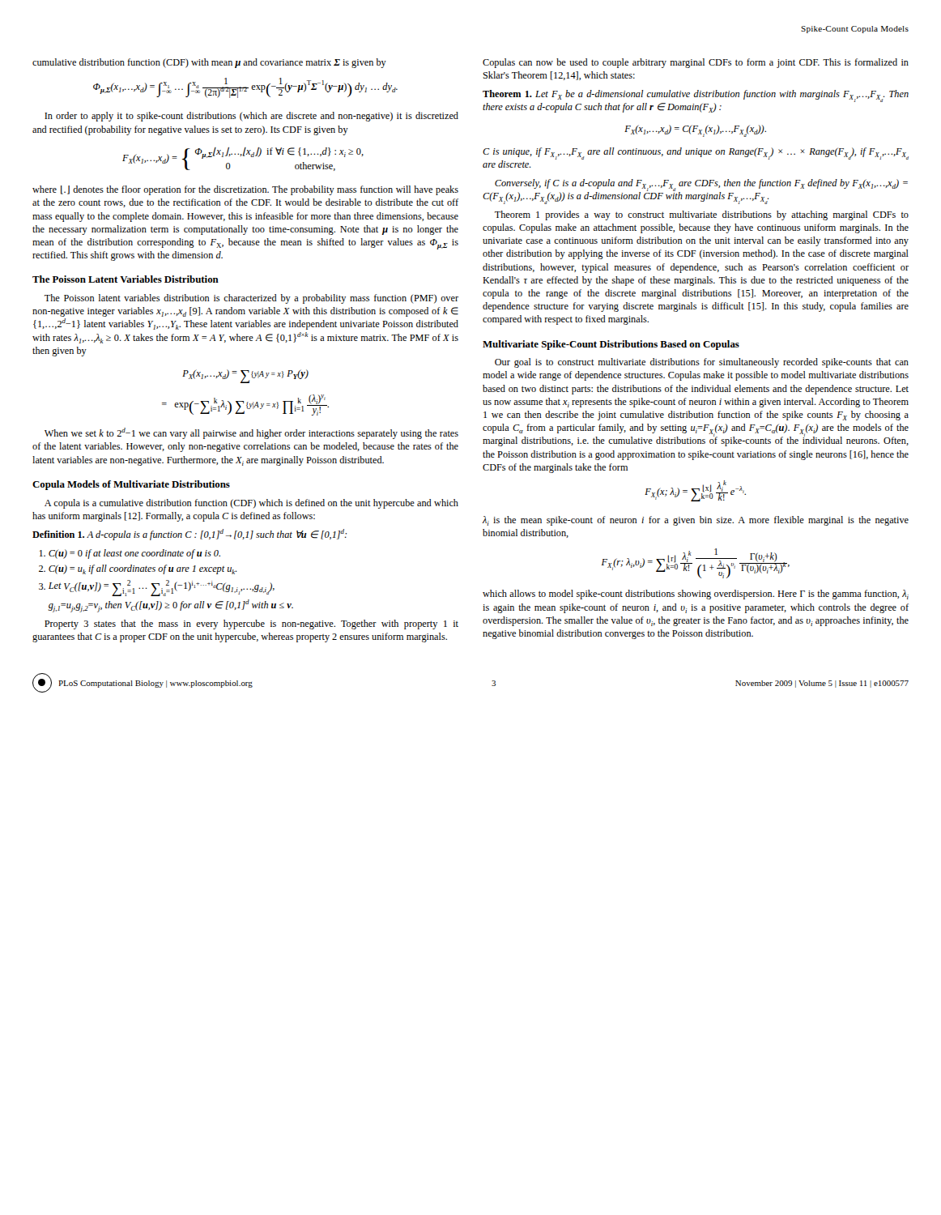Spike-Count Copula Models
cumulative distribution function (CDF) with mean μ and covariance matrix Σ is given by
Φμ,Σ(x1,…,xd) = ∫x1−∞ … ∫xd−∞ 1(2π)d/2|Σ|1/2 exp(−12(y−μ)TΣ−1(y−μ)) dy1 … dyd.
In order to apply it to spike-count distributions (which are discrete and non-negative) it is discretized and rectified (probability for negative values is set to zero). Its CDF is given by
FX(x1,…,xd) = {
| Φ μ , Σ ⌊x 1 ⌋,…,⌊x d ⌋) | if ∀ i ∈ {1,…, d } : x i ≥ 0, |
| 0 | otherwise, |
where ⌊.⌋ denotes the floor operation for the discretization. The probability mass function will have peaks at the zero count rows, due to the rectification of the CDF. It would be desirable to distribute the cut off mass equally to the complete domain. However, this is infeasible for more than three dimensions, because the necessary normalization term is computationally too time-consuming. Note that μ is no longer the mean of the distribution corresponding to FX, because the mean is shifted to larger values as Φμ,Σ is rectified. This shift grows with the dimension d.
The Poisson Latent Variables Distribution
The Poisson latent variables distribution is characterized by a probability mass function (PMF) over non-negative integer variables x1,…,xd [9]. A random variable X with this distribution is composed of k ∈ {1,…,2d−1} latent variables Y1,…,Yk. These latent variables are independent univariate Poisson distributed with rates λ1,…,λk ≥ 0. X takes the form X = A Y, where A ∈ {0,1}d×k is a mixture matrix. The PMF of X is then given by
PX(x1,…,xd) = ∑{y|A y = x} PY(y)
= exp(−∑ki=1 λi) ∑{y|A y = x} ∏ki=1 (λi)yi yi!.
When we set k to 2d−1 we can vary all pairwise and higher order interactions separately using the rates of the latent variables. However, only non-negative correlations can be modeled, because the rates of the latent variables are non-negative. Furthermore, the Xi are marginally Poisson distributed.
Copula Models of Multivariate Distributions
A copula is a cumulative distribution function (CDF) which is defined on the unit hypercube and which has uniform marginals [12]. Formally, a copula C is defined as follows:
Definition 1. A d-copula is a function C : [0,1]d→[0,1] such that ∀u ∈ [0,1]d:
C(u) = 0 if at least one coordinate of u is 0.
C(u) = uk if all coordinates of u are 1 except uk.
Let VC([u,v]) = ∑2 i1=1 … ∑2 id=1(−1)i1+…+idC(g1,i1,…,gd,id),
gj,1=uj,gj,2=vj, then VC([u,v]) ≥ 0 for all v ∈ [0,1]d with u ≤ v.
Property 3 states that the mass in every hypercube is non-negative. Together with property 1 it guarantees that C is a proper CDF on the unit hypercube, whereas property 2 ensures uniform marginals.
Copulas can now be used to couple arbitrary marginal CDFs to form a joint CDF. This is formalized in Sklar's Theorem [12,14], which states:
Theorem 1. Let FX be a d-dimensional cumulative distribution function with marginals FX1,…,FXd. Then there exists a d-copula C such that for all r ∈ Domain(FX) :
FX(x1,…,xd) = C(FX1(x1),…,FXd(xd)).
C is unique, if FX1,…,FXd are all continuous, and unique on Range(FX1) × … × Range(FXd), if FX1,…,FXd are discrete.
Conversely, if C is a d-copula and FX1,…,FXd are CDFs, then the function FX defined by FX(x1,…,xd) = C(FX1(x1),…,FXd(xd)) is a d-dimensional CDF with marginals FX1,…,FXd.
Theorem 1 provides a way to construct multivariate distributions by attaching marginal CDFs to copulas. Copulas make an attachment possible, because they have continuous uniform marginals. In the univariate case a continuous uniform distribution on the unit interval can be easily transformed into any other distribution by applying the inverse of its CDF (inversion method). In the case of discrete marginal distributions, however, typical measures of dependence, such as Pearson's correlation coefficient or Kendall's τ are effected by the shape of these marginals. This is due to the restricted uniqueness of the copula to the range of the discrete marginal distributions [15]. Moreover, an interpretation of the dependence structure for varying discrete marginals is difficult [15]. In this study, copula families are compared with respect to fixed marginals.
Multivariate Spike-Count Distributions Based on Copulas
Our goal is to construct multivariate distributions for simultaneously recorded spike-counts that can model a wide range of dependence structures. Copulas make it possible to model multivariate distributions based on two distinct parts: the distributions of the individual elements and the dependence structure. Let us now assume that xi represents the spike-count of neuron i within a given interval. According to Theorem 1 we can then describe the joint cumulative distribution function of the spike counts FX by choosing a copula Cα from a particular family, and by setting ui=FXi(xi) and FX=Cα(u). FXi(xi) are the models of the marginal distributions, i.e. the cumulative distributions of spike-counts of the individual neurons. Often, the Poisson distribution is a good approximation to spike-count variations of single neurons [16], hence the CDFs of the marginals take the form
FXi(x; λi) = ∑⌊x⌋k=0 λik k! e−λi.
λi is the mean spike-count of neuron i for a given bin size. A more flexible marginal is the negative binomial distribution,
FXi(r; λi,υi) = ∑⌊r⌋k=0 λik k! 1(1 + λi υi)υi Γ(υi+k) Γ(υi)(υi+λi)k,
which allows to model spike-count distributions showing overdispersion. Here Γ is the gamma function, λi is again the mean spike-count of neuron i, and υi is a positive parameter, which controls the degree of overdispersion. The smaller the value of υi, the greater is the Fano factor, and as υi approaches infinity, the negative binomial distribution converges to the Poisson distribution.
PLoS Computational Biology | www.ploscompbiol.org
3
November 2009 | Volume 5 | Issue 11 | e1000577